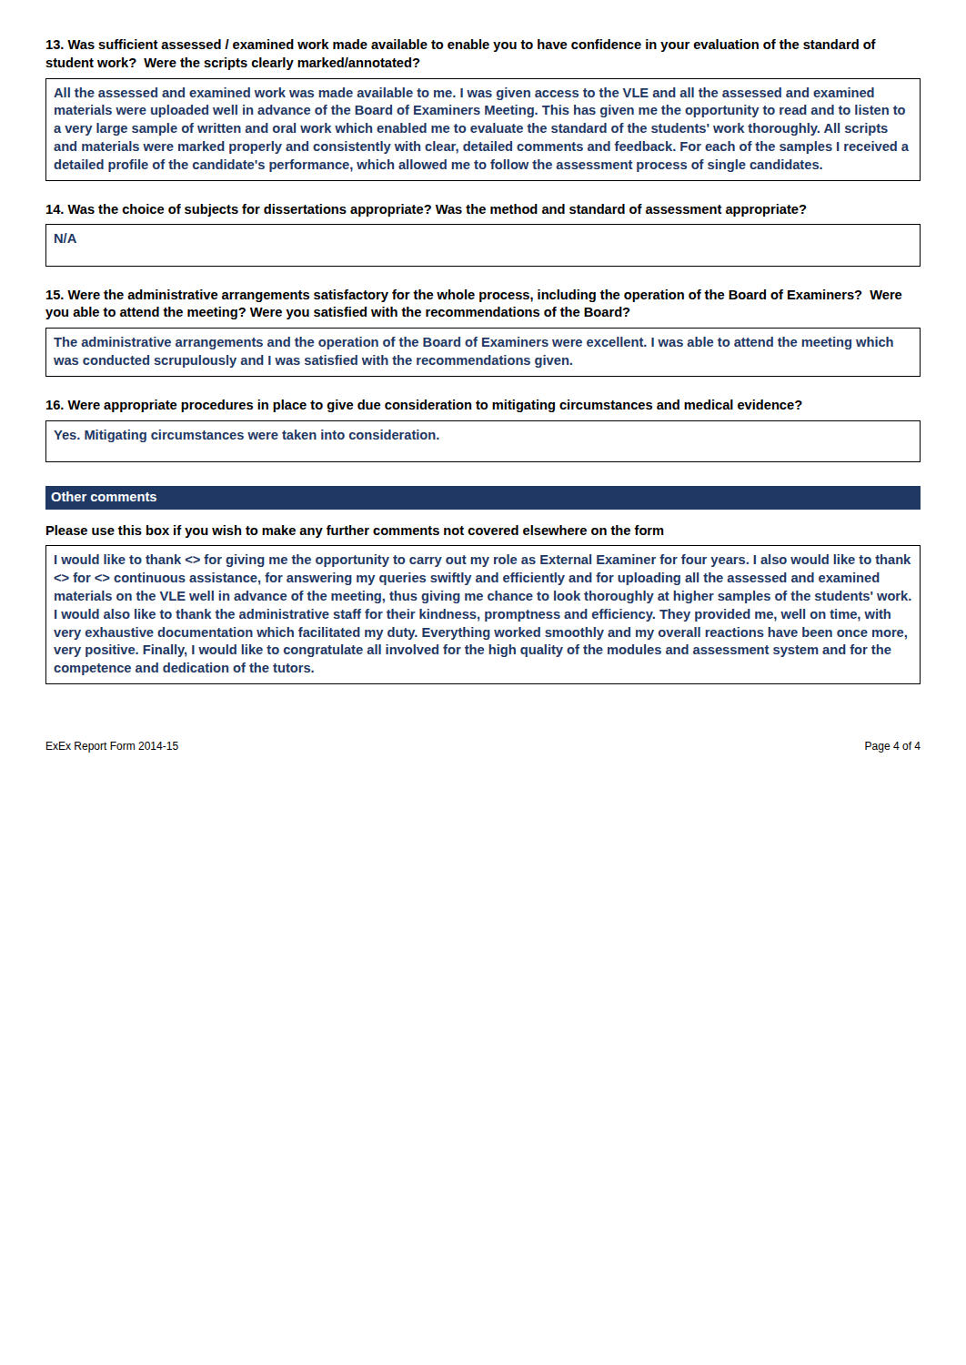13. Was sufficient assessed / examined work made available to enable you to have confidence in your evaluation of the standard of student work? Were the scripts clearly marked/annotated?
All the assessed and examined work was made available to me. I was given access to the VLE and all the assessed and examined materials were uploaded well in advance of the Board of Examiners Meeting. This has given me the opportunity to read and to listen to a very large sample of written and oral work which enabled me to evaluate the standard of the students' work thoroughly. All scripts and materials were marked properly and consistently with clear, detailed comments and feedback. For each of the samples I received a detailed profile of the candidate's performance, which allowed me to follow the assessment process of single candidates.
14. Was the choice of subjects for dissertations appropriate? Was the method and standard of assessment appropriate?
N/A
15. Were the administrative arrangements satisfactory for the whole process, including the operation of the Board of Examiners? Were you able to attend the meeting? Were you satisfied with the recommendations of the Board?
The administrative arrangements and the operation of the Board of Examiners were excellent. I was able to attend the meeting which was conducted scrupulously and I was satisfied with the recommendations given.
16. Were appropriate procedures in place to give due consideration to mitigating circumstances and medical evidence?
Yes. Mitigating circumstances were taken into consideration.
Other comments
Please use this box if you wish to make any further comments not covered elsewhere on the form
I would like to thank <> for giving me the opportunity to carry out my role as External Examiner for four years. I also would like to thank <> for <> continuous assistance, for answering my queries swiftly and efficiently and for uploading all the assessed and examined materials on the VLE well in advance of the meeting, thus giving me chance to look thoroughly at higher samples of the students' work. I would also like to thank the administrative staff for their kindness, promptness and efficiency. They provided me, well on time, with very exhaustive documentation which facilitated my duty. Everything worked smoothly and my overall reactions have been once more, very positive. Finally, I would like to congratulate all involved for the high quality of the modules and assessment system and for the competence and dedication of the tutors.
ExEx Report Form 2014-15
Page 4 of 4